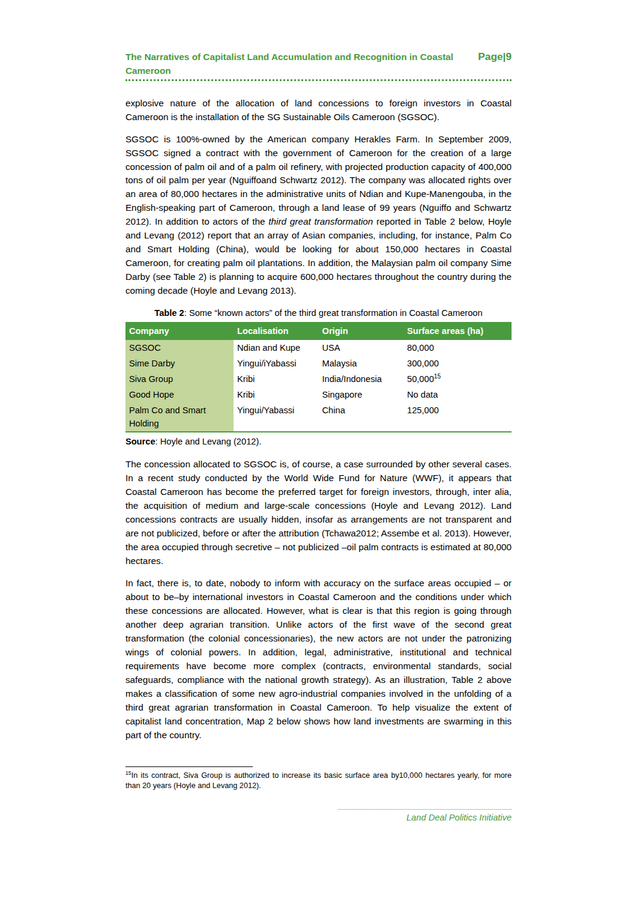The Narratives of Capitalist Land Accumulation and Recognition in Coastal Cameroon
Page|9
explosive nature of the allocation of land concessions to foreign investors in Coastal Cameroon is the installation of the SG Sustainable Oils Cameroon (SGSOC).
SGSOC is 100%-owned by the American company Herakles Farm. In September 2009, SGSOC signed a contract with the government of Cameroon for the creation of a large concession of palm oil and of a palm oil refinery, with projected production capacity of 400,000 tons of oil palm per year (Nguiffoand Schwartz 2012). The company was allocated rights over an area of 80,000 hectares in the administrative units of Ndian and Kupe-Manengouba, in the English-speaking part of Cameroon, through a land lease of 99 years (Nguiffo and Schwartz 2012). In addition to actors of the third great transformation reported in Table 2 below, Hoyle and Levang (2012) report that an array of Asian companies, including, for instance, Palm Co and Smart Holding (China), would be looking for about 150,000 hectares in Coastal Cameroon, for creating palm oil plantations. In addition, the Malaysian palm oil company Sime Darby (see Table 2) is planning to acquire 600,000 hectares throughout the country during the coming decade (Hoyle and Levang 2013).
Table 2: Some “known actors” of the third great transformation in Coastal Cameroon
| Company | Localisation | Origin | Surface areas (ha) |
| --- | --- | --- | --- |
| SGSOC | Ndian and Kupe | USA | 80,000 |
| Sime Darby | Yingui/iYabassi | Malaysia | 300,000 |
| Siva Group | Kribi | India/Indonesia | 50,000 15 |
| Good Hope | Kribi | Singapore | No data |
| Palm Co and Smart Holding | Yingui/Yabassi | China | 125,000 |
Source: Hoyle and Levang (2012).
The concession allocated to SGSOC is, of course, a case surrounded by other several cases. In a recent study conducted by the World Wide Fund for Nature (WWF), it appears that Coastal Cameroon has become the preferred target for foreign investors, through, inter alia, the acquisition of medium and large-scale concessions (Hoyle and Levang 2012). Land concessions contracts are usually hidden, insofar as arrangements are not transparent and are not publicized, before or after the attribution (Tchawa2012; Assembe et al. 2013). However, the area occupied through secretive – not publicized –oil palm contracts is estimated at 80,000 hectares.
In fact, there is, to date, nobody to inform with accuracy on the surface areas occupied – or about to be–by international investors in Coastal Cameroon and the conditions under which these concessions are allocated. However, what is clear is that this region is going through another deep agrarian transition. Unlike actors of the first wave of the second great transformation (the colonial concessionaries), the new actors are not under the patronizing wings of colonial powers. In addition, legal, administrative, institutional and technical requirements have become more complex (contracts, environmental standards, social safeguards, compliance with the national growth strategy). As an illustration, Table 2 above makes a classification of some new agro-industrial companies involved in the unfolding of a third great agrarian transformation in Coastal Cameroon. To help visualize the extent of capitalist land concentration, Map 2 below shows how land investments are swarming in this part of the country.
15In its contract, Siva Group is authorized to increase its basic surface area by10,000 hectares yearly, for more than 20 years (Hoyle and Levang 2012).
Land Deal Politics Initiative